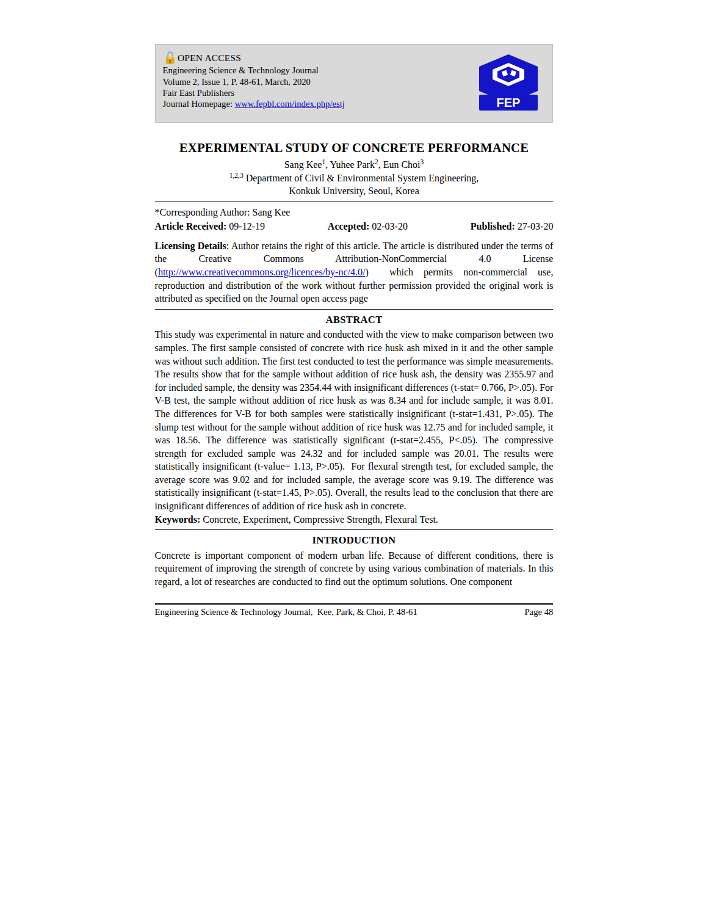🔓OPEN ACCESS
Engineering Science & Technology Journal
Volume 2, Issue 1, P. 48-61, March, 2020
Fair East Publishers
Journal Homepage: www.fepbl.com/index.php/estj
FEP
EXPERIMENTAL STUDY OF CONCRETE PERFORMANCE
Sang Kee1, Yuhee Park2, Eun Choi3
1,2,3 Department of Civil & Environmental System Engineering,
Konkuk University, Seoul, Korea
*Corresponding Author: Sang Kee
Article Received: 09-12-19 Accepted: 02-03-20 Published: 27-03-20
Licensing Details: Author retains the right of this article. The article is distributed under the terms of the Creative Commons Attribution-NonCommercial 4.0 License (http://www.creativecommons.org/licences/by-nc/4.0/) which permits non-commercial use, reproduction and distribution of the work without further permission provided the original work is attributed as specified on the Journal open access page
ABSTRACT
This study was experimental in nature and conducted with the view to make comparison between two samples. The first sample consisted of concrete with rice husk ash mixed in it and the other sample was without such addition. The first test conducted to test the performance was simple measurements. The results show that for the sample without addition of rice husk ash, the density was 2355.97 and for included sample, the density was 2354.44 with insignificant differences (t-stat= 0.766, P>.05). For V-B test, the sample without addition of rice husk as was 8.34 and for include sample, it was 8.01. The differences for V-B for both samples were statistically insignificant (t-stat=1.431, P>.05). The slump test without for the sample without addition of rice husk was 12.75 and for included sample, it was 18.56. The difference was statistically significant (t-stat=2.455, P<.05). The compressive strength for excluded sample was 24.32 and for included sample was 20.01. The results were statistically insignificant (t-value= 1.13, P>.05). For flexural strength test, for excluded sample, the average score was 9.02 and for included sample, the average score was 9.19. The difference was statistically insignificant (t-stat=1.45, P>.05). Overall, the results lead to the conclusion that there are insignificant differences of addition of rice husk ash in concrete.
Keywords: Concrete, Experiment, Compressive Strength, Flexural Test.
INTRODUCTION
Concrete is important component of modern urban life. Because of different conditions, there is requirement of improving the strength of concrete by using various combination of materials. In this regard, a lot of researches are conducted to find out the optimum solutions. One component
Engineering Science & Technology Journal, Kee, Park, & Choi, P. 48-61
Page 48